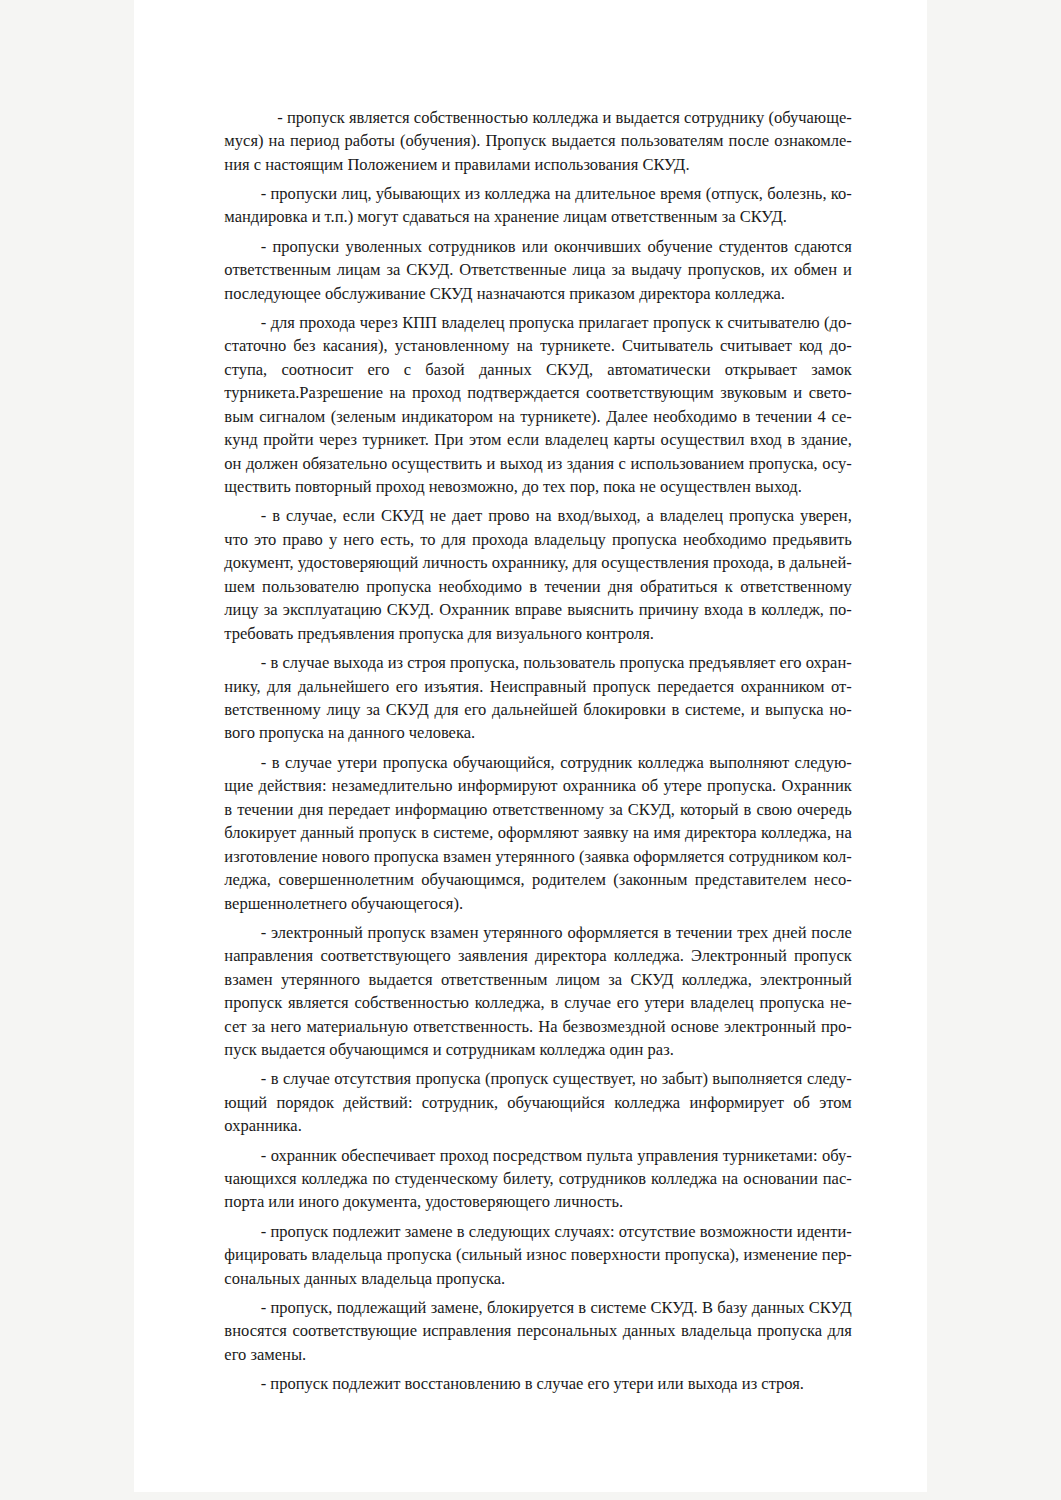- пропуск является собственностью колледжа и выдается сотруднику (обучающемуся) на период работы (обучения). Пропуск выдается пользователям после ознакомления с настоящим Положением и правилами использования СКУД.
- пропуски лиц, убывающих из колледжа на длительное время (отпуск, болезнь, командировка и т.п.) могут сдаваться на хранение лицам ответственным за СКУД.
- пропуски уволенных сотрудников или окончивших обучение студентов сдаются ответственным лицам за СКУД. Ответственные лица за выдачу пропусков, их обмен и последующее обслуживание СКУД назначаются приказом директора колледжа.
- для прохода через КПП владелец пропуска прилагает пропуск к считывателю (достаточно без касания), установленному на турникете. Считыватель считывает код доступа, соотносит его с базой данных СКУД, автоматически открывает замок турникета.Разрешение на проход подтверждается соответствующим звуковым и световым сигналом (зеленым индикатором на турникете). Далее необходимо в течении 4 секунд пройти через турникет. При этом если владелец карты осуществил вход в здание, он должен обязательно осуществить и выход из здания с использованием пропуска, осуществить повторный проход невозможно, до тех пор, пока не осуществлен выход.
- в случае, если СКУД не дает прово на вход/выход, а владелец пропуска уверен, что это право у него есть, то для прохода владельцу пропуска необходимо предьявить документ, удостоверяющий личность охраннику, для осуществления прохода, в дальнейшем пользователю пропуска необходимо в течении дня обратиться к ответственному лицу за эксплуатацию СКУД. Охранник вправе выяснить причину входа в колледж, потребовать предъявления пропуска для визуального контроля.
- в случае выхода из строя пропуска, пользователь пропуска предъявляет его охраннику, для дальнейшего его изъятия. Неисправный пропуск передается охранником ответственному лицу за СКУД для его дальнейшей блокировки в системе, и выпуска нового пропуска на данного человека.
- в случае утери пропуска обучающийся, сотрудник колледжа выполняют следующие действия: незамедлительно информируют охранника об утере пропуска. Охранник в течении дня передает информацию ответственному за СКУД, который в свою очередь блокирует данный пропуск в системе, оформляют заявку на имя директора колледжа, на изготовление нового пропуска взамен утерянного (заявка оформляется сотрудником колледжа, совершеннолетним обучающимся, родителем (законным представителем несовершеннолетнего обучающегося).
- электронный пропуск взамен утерянного оформляется в течении трех дней после направления соответствующего заявления директора колледжа. Электронный пропуск взамен утерянного выдается ответственным лицом за СКУД колледжа, электронный пропуск является собственностью колледжа, в случае его утери владелец пропуска несет за него материальную ответственность. На безвозмездной основе электронный пропуск выдается обучающимся и сотрудникам колледжа один раз.
- в случае отсутствия пропуска (пропуск существует, но забыт) выполняется следующий порядок действий: сотрудник, обучающийся колледжа информирует об этом охранника.
- охранник обеспечивает проход посредством пульта управления турникетами: обучающихся колледжа по студенческому билету, сотрудников колледжа на основании паспорта или иного документа, удостоверяющего личность.
- пропуск подлежит замене в следующих случаях: отсутствие возможности идентифицировать владельца пропуска (сильный износ поверхности пропуска), изменение персональных данных владельца пропуска.
- пропуск, подлежащий замене, блокируется в системе СКУД. В базу данных СКУД вносятся соответствующие исправления персональных данных владельца пропуска для его замены.
- пропуск подлежит восстановлению в случае его утери или выхода из строя.